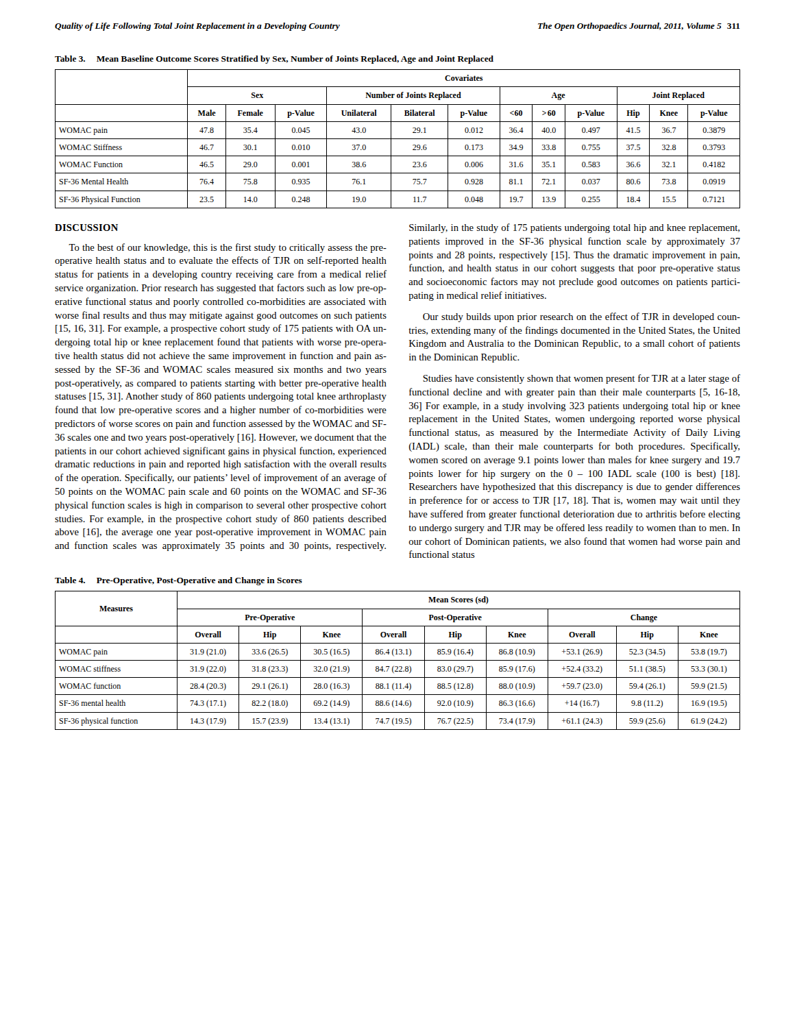Quality of Life Following Total Joint Replacement in a Developing Country
The Open Orthopaedics Journal, 2011, Volume 5311
Table 3. Mean Baseline Outcome Scores Stratified by Sex, Number of Joints Replaced, Age and Joint Replaced
| | Covariates |
| --- | --- |
| Sex | Number of Joints Replaced | Age | Joint Replaced |
| | Male | Female | p-Value | Unilateral | Bilateral | p-Value | <60 | > 60 | p-Value | Hip | Knee | p-Value |
| WOMAC pain | 47.8 | 35.4 | 0.045 | 43.0 | 29.1 | 0.012 | 36.4 | 40.0 | 0.497 | 41.5 | 36.7 | 0.3879 |
| WOMAC Stiffness | 46.7 | 30.1 | 0.010 | 37.0 | 29.6 | 0.173 | 34.9 | 33.8 | 0.755 | 37.5 | 32.8 | 0.3793 |
| WOMAC Function | 46.5 | 29.0 | 0.001 | 38.6 | 23.6 | 0.006 | 31.6 | 35.1 | 0.583 | 36.6 | 32.1 | 0.4182 |
| SF-36 Mental Health | 76.4 | 75.8 | 0.935 | 76.1 | 75.7 | 0.928 | 81.1 | 72.1 | 0.037 | 80.6 | 73.8 | 0.0919 |
| SF-36 Physical Function | 23.5 | 14.0 | 0.248 | 19.0 | 11.7 | 0.048 | 19.7 | 13.9 | 0.255 | 18.4 | 15.5 | 0.7121 |
DISCUSSION
To the best of our knowledge, this is the first study to critically assess the pre-operative health status and to evaluate the effects of TJR on self-reported health status for patients in a developing country receiving care from a medical relief service organization. Prior research has suggested that factors such as low pre-operative functional status and poorly controlled co-morbidities are associated with worse final results and thus may mitigate against good outcomes on such patients [15, 16, 31]. For example, a prospective cohort study of 175 patients with OA undergoing total hip or knee replacement found that patients with worse pre-operative health status did not achieve the same improvement in function and pain assessed by the SF-36 and WOMAC scales measured six months and two years post-operatively, as compared to patients starting with better pre-operative health statuses [15, 31]. Another study of 860 patients undergoing total knee arthroplasty found that low pre-operative scores and a higher number of co-morbidities were predictors of worse scores on pain and function assessed by the WOMAC and SF-36 scales one and two years post-operatively [16]. However, we document that the patients in our cohort achieved significant gains in physical function, experienced dramatic reductions in pain and reported high satisfaction with the overall results of the operation. Specifically, our patients’ level of improvement of an average of 50 points on the WOMAC pain scale and 60 points on the WOMAC and SF-36 physical function scales is high in comparison to several other prospective cohort studies. For example, in the prospective cohort study of 860 patients described above [16], the average one year post-operative improvement in WOMAC pain and function scales was approximately 35 points and 30 points, respectively. Similarly, in the study of 175 patients undergoing total hip and knee replacement, patients improved in the SF-36 physical function scale by approximately 37 points and 28 points, respectively [15]. Thus the dramatic improvement in pain, function, and health status in our cohort suggests that poor pre-operative status and socioeconomic factors may not preclude good outcomes on patients participating in medical relief initiatives.
Our study builds upon prior research on the effect of TJR in developed countries, extending many of the findings documented in the United States, the United Kingdom and Australia to the Dominican Republic, to a small cohort of patients in the Dominican Republic.
Studies have consistently shown that women present for TJR at a later stage of functional decline and with greater pain than their male counterparts [5, 16-18, 36] For example, in a study involving 323 patients undergoing total hip or knee replacement in the United States, women undergoing reported worse physical functional status, as measured by the Intermediate Activity of Daily Living (IADL) scale, than their male counterparts for both procedures. Specifically, women scored on average 9.1 points lower than males for knee surgery and 19.7 points lower for hip surgery on the 0 – 100 IADL scale (100 is best) [18]. Researchers have hypothesized that this discrepancy is due to gender differences in preference for or access to TJR [17, 18]. That is, women may wait until they have suffered from greater functional deterioration due to arthritis before electing to undergo surgery and TJR may be offered less readily to women than to men. In our cohort of Dominican patients, we also found that women had worse pain and functional status
Table 4. Pre-Operative, Post-Operative and Change in Scores
| Measures | Mean Scores (sd) |
| --- | --- |
| Pre-Operative | Post-Operative | Change |
| | Overall | Hip | Knee | Overall | Hip | Knee | Overall | Hip | Knee |
| WOMAC pain | 31.9 (21.0) | 33.6 (26.5) | 30.5 (16.5) | 86.4 (13.1) | 85.9 (16.4) | 86.8 (10.9) | +53.1 (26.9) | 52.3 (34.5) | 53.8 (19.7) |
| WOMAC stiffness | 31.9 (22.0) | 31.8 (23.3) | 32.0 (21.9) | 84.7 (22.8) | 83.0 (29.7) | 85.9 (17.6) | +52.4 (33.2) | 51.1 (38.5) | 53.3 (30.1) |
| WOMAC function | 28.4 (20.3) | 29.1 (26.1) | 28.0 (16.3) | 88.1 (11.4) | 88.5 (12.8) | 88.0 (10.9) | +59.7 (23.0) | 59.4 (26.1) | 59.9 (21.5) |
| SF-36 mental health | 74.3 (17.1) | 82.2 (18.0) | 69.2 (14.9) | 88.6 (14.6) | 92.0 (10.9) | 86.3 (16.6) | +14 (16.7) | 9.8 (11.2) | 16.9 (19.5) |
| SF-36 physical function | 14.3 (17.9) | 15.7 (23.9) | 13.4 (13.1) | 74.7 (19.5) | 76.7 (22.5) | 73.4 (17.9) | +61.1 (24.3) | 59.9 (25.6) | 61.9 (24.2) |